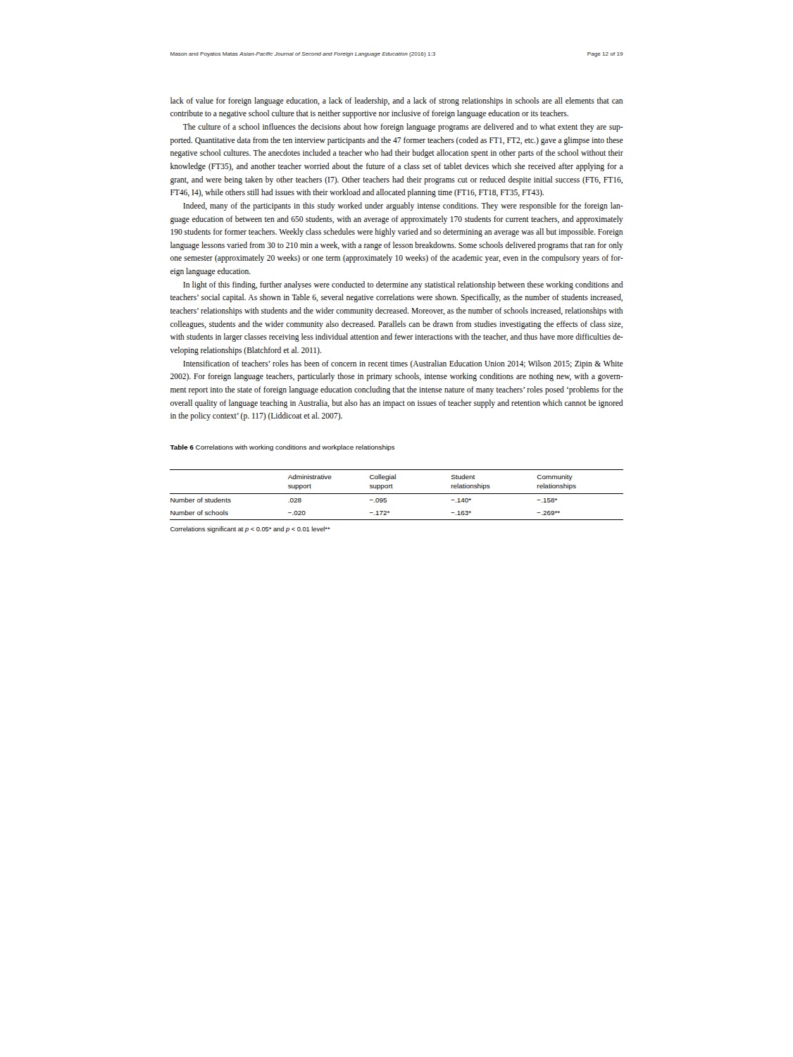Mason and Poyatos Matas Asian-Pacific Journal of Second and Foreign Language Education (2016) 1:3
Page 12 of 19
lack of value for foreign language education, a lack of leadership, and a lack of strong relationships in schools are all elements that can contribute to a negative school culture that is neither supportive nor inclusive of foreign language education or its teachers.
The culture of a school influences the decisions about how foreign language programs are delivered and to what extent they are supported. Quantitative data from the ten interview participants and the 47 former teachers (coded as FT1, FT2, etc.) gave a glimpse into these negative school cultures. The anecdotes included a teacher who had their budget allocation spent in other parts of the school without their knowledge (FT35), and another teacher worried about the future of a class set of tablet devices which she received after applying for a grant, and were being taken by other teachers (I7). Other teachers had their programs cut or reduced despite initial success (FT6, FT16, FT46, I4), while others still had issues with their workload and allocated planning time (FT16, FT18, FT35, FT43).
Indeed, many of the participants in this study worked under arguably intense conditions. They were responsible for the foreign language education of between ten and 650 students, with an average of approximately 170 students for current teachers, and approximately 190 students for former teachers. Weekly class schedules were highly varied and so determining an average was all but impossible. Foreign language lessons varied from 30 to 210 min a week, with a range of lesson breakdowns. Some schools delivered programs that ran for only one semester (approximately 20 weeks) or one term (approximately 10 weeks) of the academic year, even in the compulsory years of foreign language education.
In light of this finding, further analyses were conducted to determine any statistical relationship between these working conditions and teachers’ social capital. As shown in Table 6, several negative correlations were shown. Specifically, as the number of students increased, teachers’ relationships with students and the wider community decreased. Moreover, as the number of schools increased, relationships with colleagues, students and the wider community also decreased. Parallels can be drawn from studies investigating the effects of class size, with students in larger classes receiving less individual attention and fewer interactions with the teacher, and thus have more difficulties developing relationships (Blatchford et al. 2011).
Intensification of teachers’ roles has been of concern in recent times (Australian Education Union 2014; Wilson 2015; Zipin & White 2002). For foreign language teachers, particularly those in primary schools, intense working conditions are nothing new, with a government report into the state of foreign language education concluding that the intense nature of many teachers’ roles posed ‘problems for the overall quality of language teaching in Australia, but also has an impact on issues of teacher supply and retention which cannot be ignored in the policy context’ (p. 117) (Liddicoat et al. 2007).
Table 6 Correlations with working conditions and workplace relationships
| | Administrative support | Collegial support | Student relationships | Community relationships |
| --- | --- | --- | --- | --- |
| Number of students | .028 | −.095 | −.140* | −.158* |
| Number of schools | −.020 | −.172* | −.163* | −.269** |
Correlations significant at p < 0.05* and p < 0.01 level**